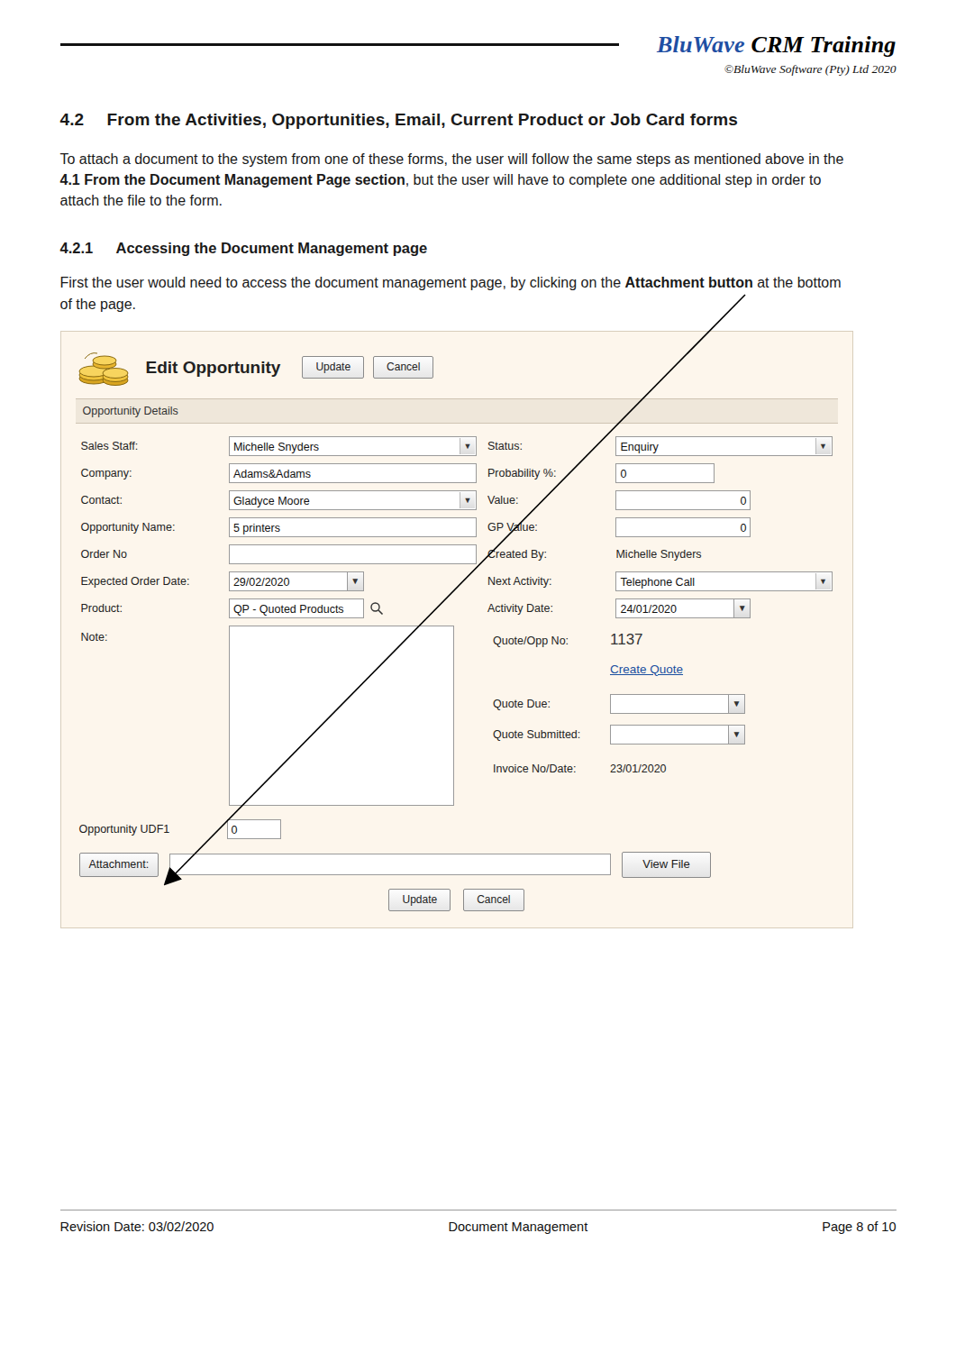Blu Wave CRM Training
©BluWave Software (Pty) Ltd 2020
4.2 From the Activities, Opportunities, Email, Current Product or Job Card forms
To attach a document to the system from one of these forms, the user will follow the same steps as mentioned above in the 4.1 From the Document Management Page section, but the user will have to complete one additional step in order to attach the file to the form.
4.2.1 Accessing the Document Management page
First the user would need to access the document management page, by clicking on the Attachment button at the bottom of the page.
Edit Opportunity
Update Cancel
Opportunity Details
| Sales Staff: | Michelle Snyders ▼ | Status: | Enquiry ▼ |
| Company: | Adams&Adams | Probability %: | 0 |
| Contact: | Gladyce Moore ▼ | Value: | 0 |
| Opportunity Name: | 5 printers | GP Value: | 0 |
| Order No | | Created By: | Michelle Snyders |
| Expected Order Date: | 29/02/2020 ▼ | Next Activity: | Telephone Call ▼ |
| Product: | QP - Quoted Products | Activity Date: | 24/01/2020 ▼ |
| Note: | | / Quote/Opp No: / 1137 / / / Create Quote / / Quote Due: / ▼ / / Quote Submitted: / ▼ / / Invoice No/Date: / 23/01/2020 / |
Opportunity UDF1 0
Attachment: View File
Update Cancel
Revision Date: 03/02/2020
Document Management
Page 8 of 10